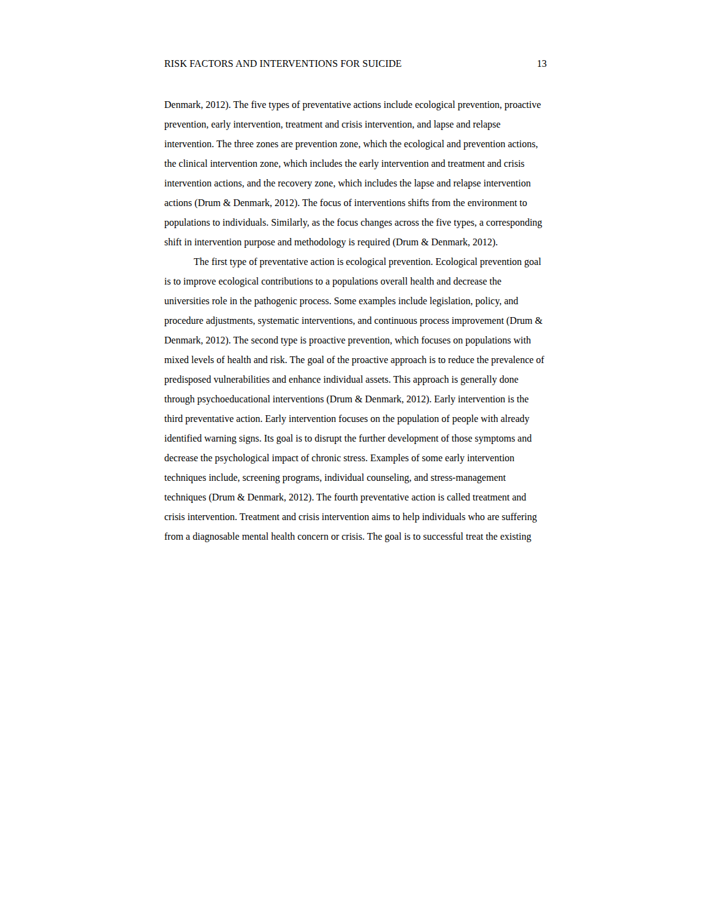Risk Factors and Interventions for Suicide 13
Denmark, 2012). The five types of preventative actions include ecological prevention, proactive prevention, early intervention, treatment and crisis intervention, and lapse and relapse intervention. The three zones are prevention zone, which the ecological and prevention actions, the clinical intervention zone, which includes the early intervention and treatment and crisis intervention actions, and the recovery zone, which includes the lapse and relapse intervention actions (Drum & Denmark, 2012). The focus of interventions shifts from the environment to populations to individuals. Similarly, as the focus changes across the five types, a corresponding shift in intervention purpose and methodology is required (Drum & Denmark, 2012).
The first type of preventative action is ecological prevention. Ecological prevention goal is to improve ecological contributions to a populations overall health and decrease the universities role in the pathogenic process. Some examples include legislation, policy, and procedure adjustments, systematic interventions, and continuous process improvement (Drum & Denmark, 2012). The second type is proactive prevention, which focuses on populations with mixed levels of health and risk. The goal of the proactive approach is to reduce the prevalence of predisposed vulnerabilities and enhance individual assets. This approach is generally done through psychoeducational interventions (Drum & Denmark, 2012). Early intervention is the third preventative action. Early intervention focuses on the population of people with already identified warning signs. Its goal is to disrupt the further development of those symptoms and decrease the psychological impact of chronic stress. Examples of some early intervention techniques include, screening programs, individual counseling, and stress-management techniques (Drum & Denmark, 2012). The fourth preventative action is called treatment and crisis intervention. Treatment and crisis intervention aims to help individuals who are suffering from a diagnosable mental health concern or crisis. The goal is to successful treat the existing